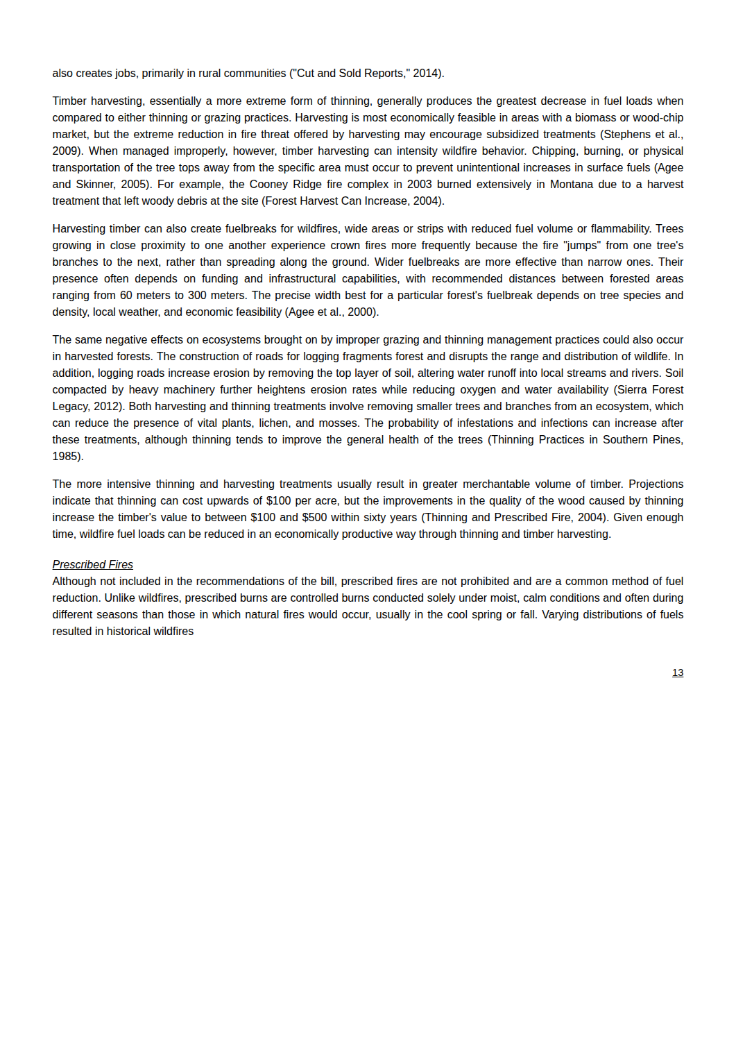also creates jobs, primarily in rural communities ("Cut and Sold Reports," 2014).
Timber harvesting, essentially a more extreme form of thinning, generally produces the greatest decrease in fuel loads when compared to either thinning or grazing practices. Harvesting is most economically feasible in areas with a biomass or wood-chip market, but the extreme reduction in fire threat offered by harvesting may encourage subsidized treatments (Stephens et al., 2009). When managed improperly, however, timber harvesting can intensity wildfire behavior. Chipping, burning, or physical transportation of the tree tops away from the specific area must occur to prevent unintentional increases in surface fuels (Agee and Skinner, 2005). For example, the Cooney Ridge fire complex in 2003 burned extensively in Montana due to a harvest treatment that left woody debris at the site (Forest Harvest Can Increase, 2004).
Harvesting timber can also create fuelbreaks for wildfires, wide areas or strips with reduced fuel volume or flammability. Trees growing in close proximity to one another experience crown fires more frequently because the fire "jumps" from one tree's branches to the next, rather than spreading along the ground. Wider fuelbreaks are more effective than narrow ones. Their presence often depends on funding and infrastructural capabilities, with recommended distances between forested areas ranging from 60 meters to 300 meters. The precise width best for a particular forest's fuelbreak depends on tree species and density, local weather, and economic feasibility (Agee et al., 2000).
The same negative effects on ecosystems brought on by improper grazing and thinning management practices could also occur in harvested forests. The construction of roads for logging fragments forest and disrupts the range and distribution of wildlife. In addition, logging roads increase erosion by removing the top layer of soil, altering water runoff into local streams and rivers. Soil compacted by heavy machinery further heightens erosion rates while reducing oxygen and water availability (Sierra Forest Legacy, 2012). Both harvesting and thinning treatments involve removing smaller trees and branches from an ecosystem, which can reduce the presence of vital plants, lichen, and mosses. The probability of infestations and infections can increase after these treatments, although thinning tends to improve the general health of the trees (Thinning Practices in Southern Pines, 1985).
The more intensive thinning and harvesting treatments usually result in greater merchantable volume of timber. Projections indicate that thinning can cost upwards of $100 per acre, but the improvements in the quality of the wood caused by thinning increase the timber's value to between $100 and $500 within sixty years (Thinning and Prescribed Fire, 2004). Given enough time, wildfire fuel loads can be reduced in an economically productive way through thinning and timber harvesting.
Prescribed Fires
Although not included in the recommendations of the bill, prescribed fires are not prohibited and are a common method of fuel reduction. Unlike wildfires, prescribed burns are controlled burns conducted solely under moist, calm conditions and often during different seasons than those in which natural fires would occur, usually in the cool spring or fall. Varying distributions of fuels resulted in historical wildfires
13